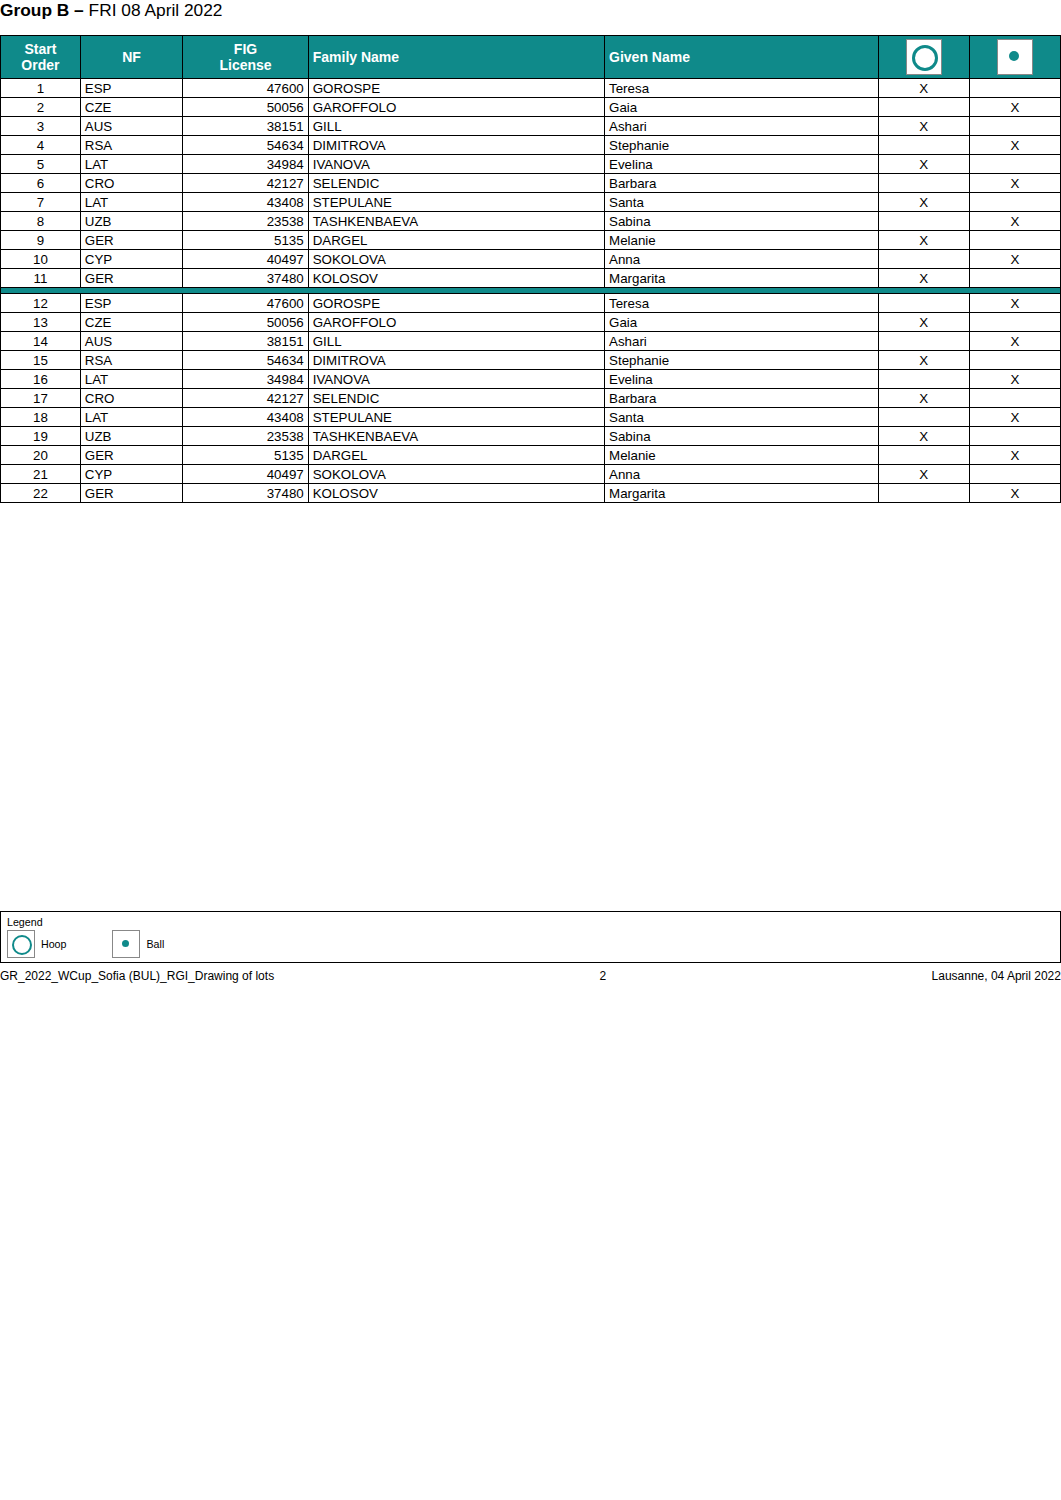Group B – FRI 08 April 2022
| Start Order | NF | FIG License | Family Name | Given Name | | |
| --- | --- | --- | --- | --- | --- | --- |
| 1 | ESP | 47600 | GOROSPE | Teresa | X | |
| 2 | CZE | 50056 | GAROFFOLO | Gaia | | X |
| 3 | AUS | 38151 | GILL | Ashari | X | |
| 4 | RSA | 54634 | DIMITROVA | Stephanie | | X |
| 5 | LAT | 34984 | IVANOVA | Evelina | X | |
| 6 | CRO | 42127 | SELENDIC | Barbara | | X |
| 7 | LAT | 43408 | STEPULANE | Santa | X | |
| 8 | UZB | 23538 | TASHKENBAEVA | Sabina | | X |
| 9 | GER | 5135 | DARGEL | Melanie | X | |
| 10 | CYP | 40497 | SOKOLOVA | Anna | | X |
| 11 | GER | 37480 | KOLOSOV | Margarita | X | |
| 12 | ESP | 47600 | GOROSPE | Teresa | | X |
| 13 | CZE | 50056 | GAROFFOLO | Gaia | X | |
| 14 | AUS | 38151 | GILL | Ashari | | X |
| 15 | RSA | 54634 | DIMITROVA | Stephanie | X | |
| 16 | LAT | 34984 | IVANOVA | Evelina | | X |
| 17 | CRO | 42127 | SELENDIC | Barbara | X | |
| 18 | LAT | 43408 | STEPULANE | Santa | | X |
| 19 | UZB | 23538 | TASHKENBAEVA | Sabina | X | |
| 20 | GER | 5135 | DARGEL | Melanie | | X |
| 21 | CYP | 40497 | SOKOLOVA | Anna | X | |
| 22 | GER | 37480 | KOLOSOV | Margarita | | X |
Legend
Hoop Ball
GR_2022_WCup_Sofia (BUL)_RGI_Drawing of lots 2 Lausanne, 04 April 2022